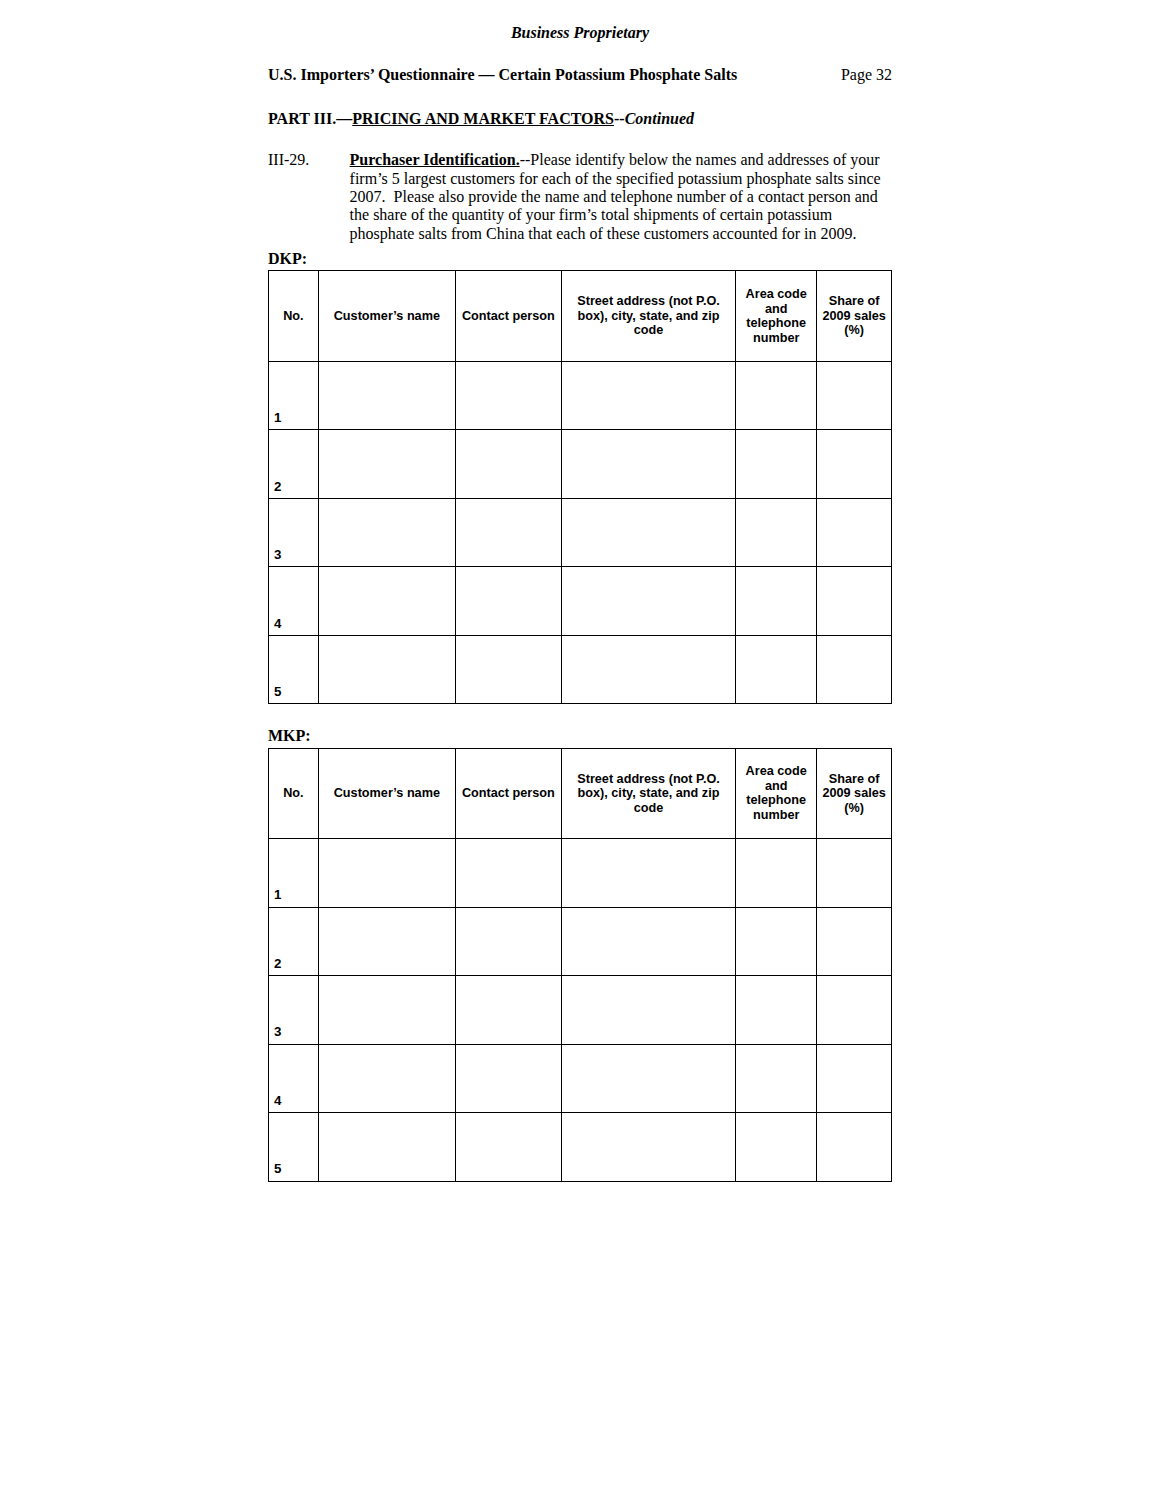Business Proprietary
U.S. Importers’ Questionnaire — Certain Potassium Phosphate Salts Page 32
PART III.—PRICING AND MARKET FACTORS--Continued
III-29.
Purchaser Identification.--Please identify below the names and addresses of your firm’s 5 largest customers for each of the specified potassium phosphate salts since 2007. Please also provide the name and telephone number of a contact person and the share of the quantity of your firm’s total shipments of certain potassium phosphate salts from China that each of these customers accounted for in 2009.
DKP:
| No. | Customer’s name | Contact person | Street address (not P.O. box), city, state, and zip code | Area code and telephone number | Share of 2009 sales (%) |
| --- | --- | --- | --- | --- | --- |
| 1 | | | | | |
| 2 | | | | | |
| 3 | | | | | |
| 4 | | | | | |
| 5 | | | | | |
MKP:
| No. | Customer’s name | Contact person | Street address (not P.O. box), city, state, and zip code | Area code and telephone number | Share of 2009 sales (%) |
| --- | --- | --- | --- | --- | --- |
| 1 | | | | | |
| 2 | | | | | |
| 3 | | | | | |
| 4 | | | | | |
| 5 | | | | | |